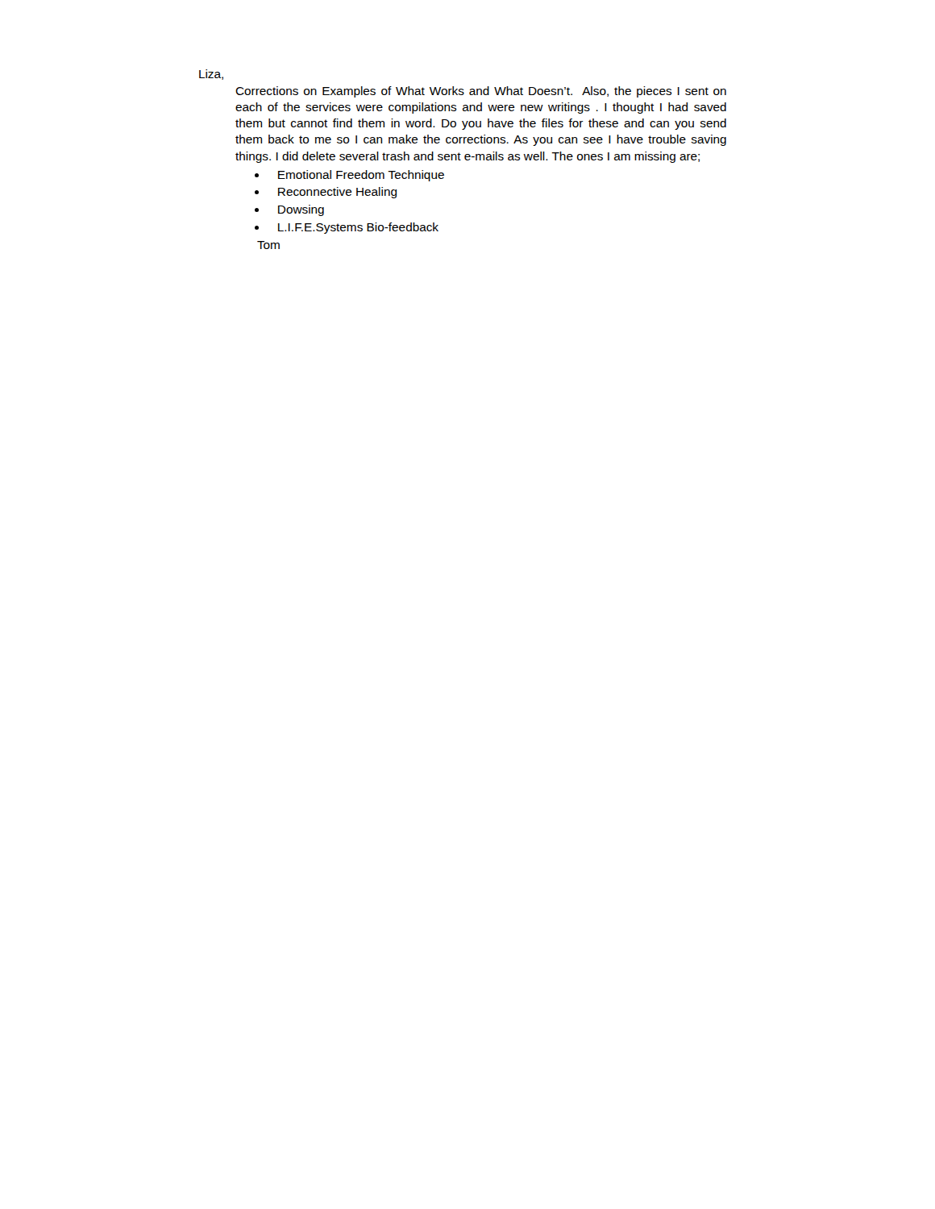Liza,
Corrections on Examples of What Works and What Doesn’t. Also, the pieces I sent on each of the services were compilations and were new writings . I thought I had saved them but cannot find them in word. Do you have the files for these and can you send them back to me so I can make the corrections. As you can see I have trouble saving things. I did delete several trash and sent e-mails as well. The ones I am missing are;
Emotional Freedom Technique
Reconnective Healing
Dowsing
L.I.F.E.Systems Bio-feedback
Tom